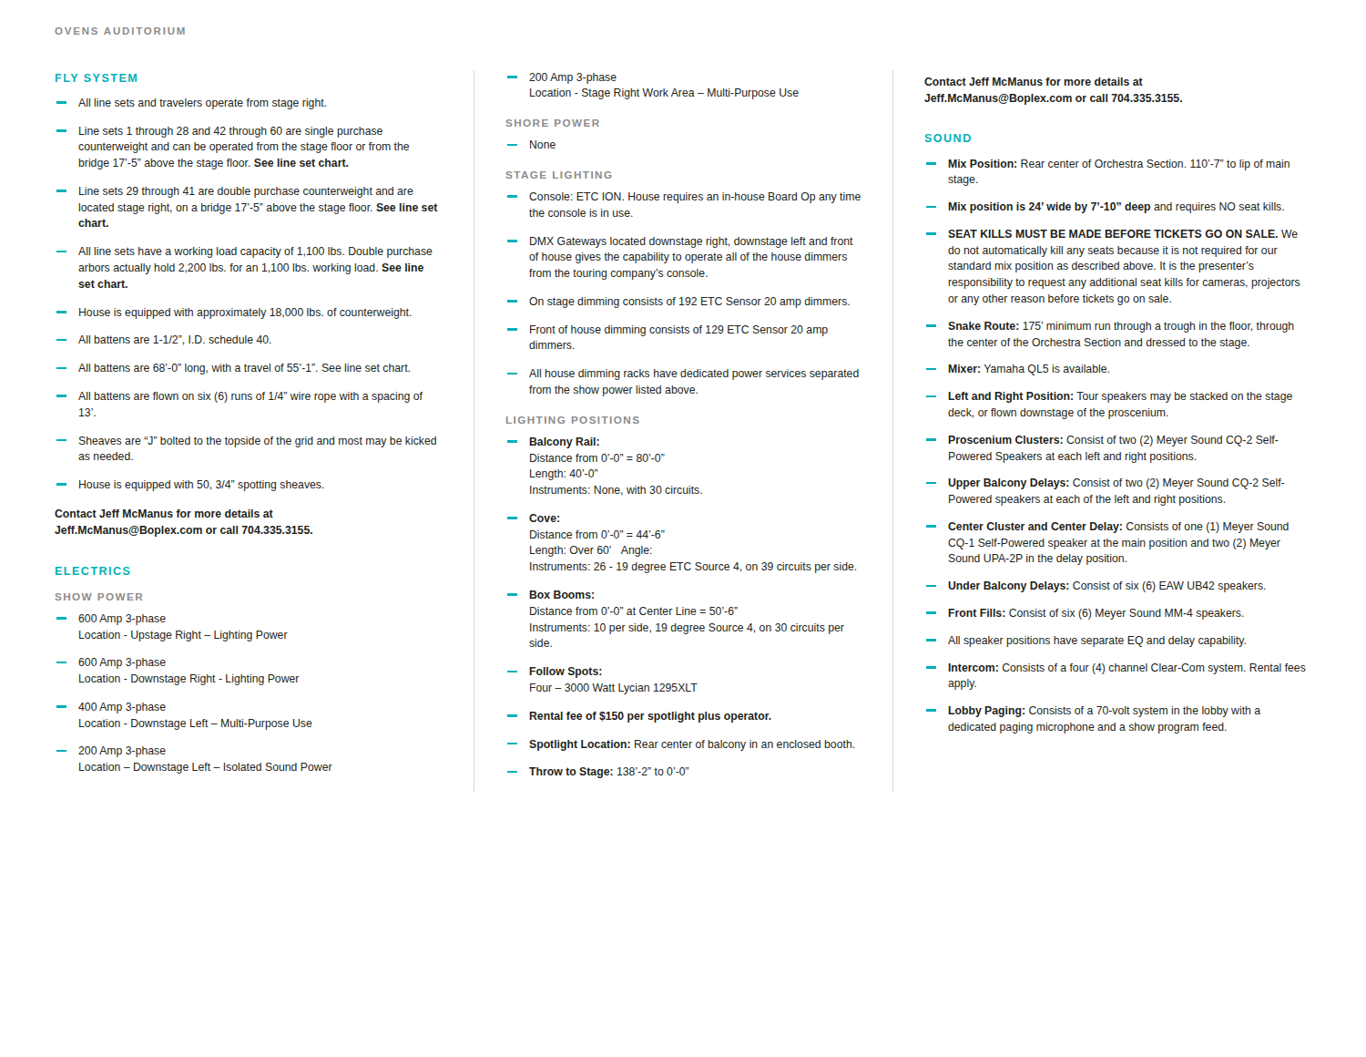Ovens Auditorium
Fly System
All line sets and travelers operate from stage right.
Line sets 1 through 28 and 42 through 60 are single purchase counterweight and can be operated from the stage floor or from the bridge 17’-5” above the stage floor. See line set chart.
Line sets 29 through 41 are double purchase counterweight and are located stage right, on a bridge 17’-5” above the stage floor. See line set chart.
All line sets have a working load capacity of 1,100 lbs. Double purchase arbors actually hold 2,200 lbs. for an 1,100 lbs. working load. See line set chart.
House is equipped with approximately 18,000 lbs. of counterweight.
All battens are 1-1/2”, I.D. schedule 40.
All battens are 68’-0” long, with a travel of 55’-1”. See line set chart.
All battens are flown on six (6) runs of 1/4” wire rope with a spacing of 13’.
Sheaves are “J” bolted to the topside of the grid and most may be kicked as needed.
House is equipped with 50, 3/4” spotting sheaves.
Contact Jeff McManus for more details at
Jeff.McManus@Boplex.com or call 704.335.3155.
Electrics
Show Power
600 Amp 3-phaseLocation - Upstage Right – Lighting Power
600 Amp 3-phaseLocation - Downstage Right - Lighting Power
400 Amp 3-phaseLocation - Downstage Left – Multi-Purpose Use
200 Amp 3-phaseLocation – Downstage Left – Isolated Sound Power
200 Amp 3-phaseLocation - Stage Right Work Area – Multi-Purpose Use
Shore Power
None
Stage Lighting
Console: ETC ION. House requires an in-house Board Op any time the console is in use.
DMX Gateways located downstage right, downstage left and front of house gives the capability to operate all of the house dimmers from the touring company’s console.
On stage dimming consists of 192 ETC Sensor 20 amp dimmers.
Front of house dimming consists of 129 ETC Sensor 20 amp dimmers.
All house dimming racks have dedicated power services separated from the show power listed above.
Lighting Positions
Balcony Rail: Distance from 0’-0” = 80’-0”Length: 40’-0”Instruments: None, with 30 circuits.
Cove: Distance from 0’-0” = 44’-6”Length: Over 60’ Angle: Instruments: 26 - 19 degree ETC Source 4, on 39 circuits per side.
Box Booms: Distance from 0’-0” at Center Line = 50’-6”Instruments: 10 per side, 19 degree Source 4, on 30 circuits per side.
Follow Spots: Four – 3000 Watt Lycian 1295XLT
Rental fee of $150 per spotlight plus operator.
Spotlight Location: Rear center of balcony in an enclosed booth.
Throw to Stage: 138’-2” to 0’-0”
Contact Jeff McManus for more details at
Jeff.McManus@Boplex.com or call 704.335.3155.
Sound
Mix Position: Rear center of Orchestra Section. 110’-7” to lip of main stage.
Mix position is 24’ wide by 7’-10” deep and requires NO seat kills.
SEAT KILLS MUST BE MADE BEFORE TICKETS GO ON SALE. We do not automatically kill any seats because it is not required for our standard mix position as described above. It is the presenter’s responsibility to request any additional seat kills for cameras, projectors or any other reason before tickets go on sale.
Snake Route: 175’ minimum run through a trough in the floor, through the center of the Orchestra Section and dressed to the stage.
Mixer: Yamaha QL5 is available.
Left and Right Position: Tour speakers may be stacked on the stage deck, or flown downstage of the proscenium.
Proscenium Clusters: Consist of two (2) Meyer Sound CQ-2 Self-Powered Speakers at each left and right positions.
Upper Balcony Delays: Consist of two (2) Meyer Sound CQ-2 Self-Powered speakers at each of the left and right positions.
Center Cluster and Center Delay: Consists of one (1) Meyer Sound CQ-1 Self-Powered speaker at the main position and two (2) Meyer Sound UPA-2P in the delay position.
Under Balcony Delays: Consist of six (6) EAW UB42 speakers.
Front Fills: Consist of six (6) Meyer Sound MM-4 speakers.
All speaker positions have separate EQ and delay capability.
Intercom: Consists of a four (4) channel Clear-Com system. Rental fees apply.
Lobby Paging: Consists of a 70-volt system in the lobby with a dedicated paging microphone and a show program feed.